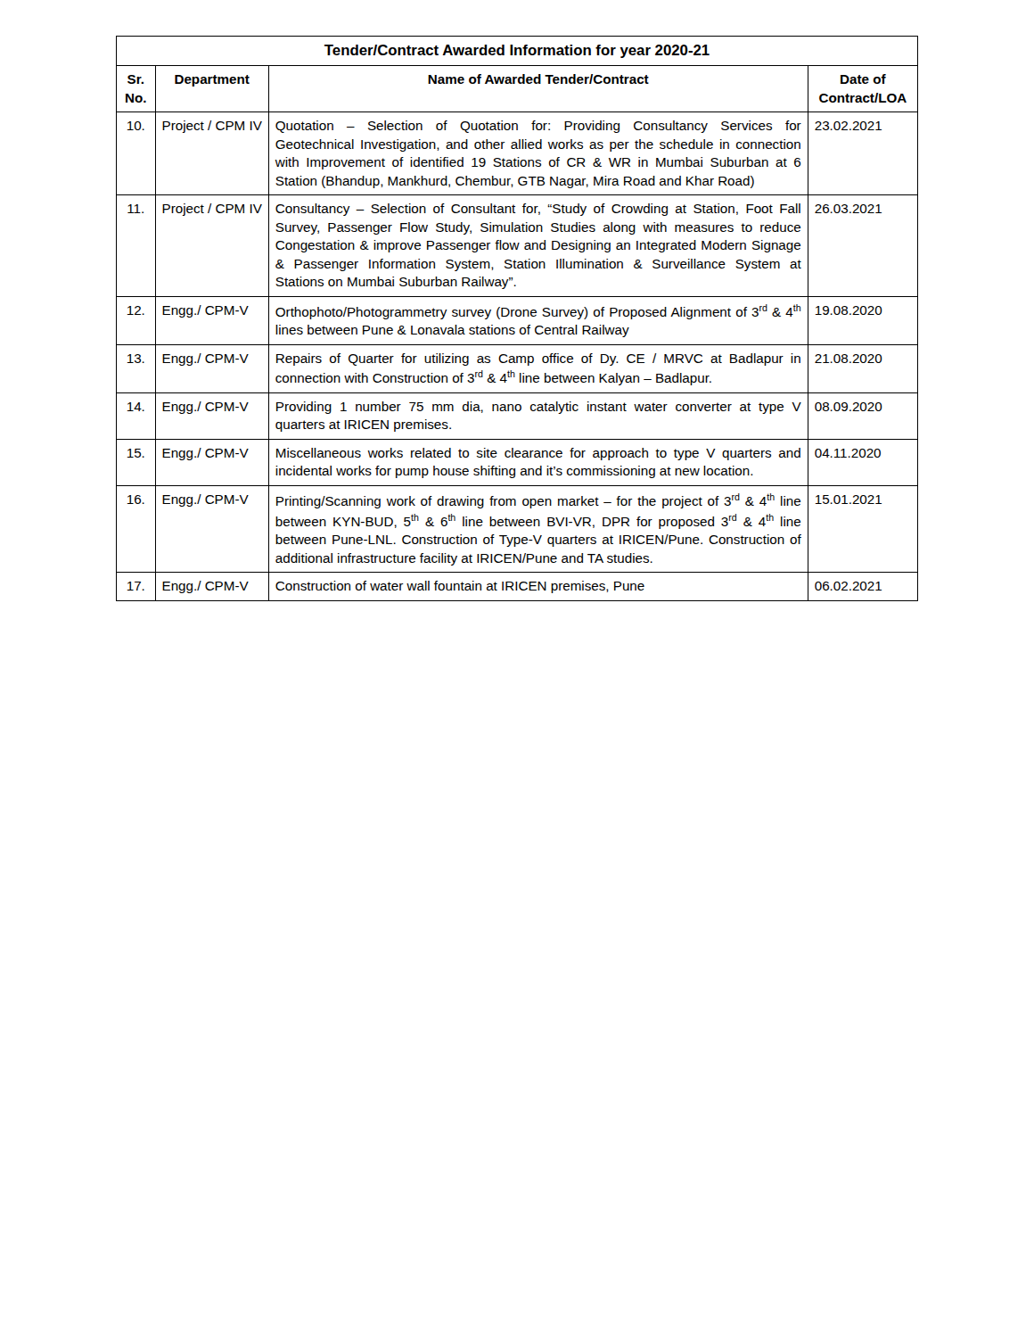Tender/Contract Awarded Information for year 2020-21
| Sr. No. | Department | Name of Awarded Tender/Contract | Date of Contract/LOA |
| --- | --- | --- | --- |
| 10. | Project / CPM IV | Quotation – Selection of Quotation for: Providing Consultancy Services for Geotechnical Investigation, and other allied works as per the schedule in connection with Improvement of identified 19 Stations of CR & WR in Mumbai Suburban at 6 Station (Bhandup, Mankhurd, Chembur, GTB Nagar, Mira Road and Khar Road) | 23.02.2021 |
| 11. | Project / CPM IV | Consultancy – Selection of Consultant for, “Study of Crowding at Station, Foot Fall Survey, Passenger Flow Study, Simulation Studies along with measures to reduce Congestation & improve Passenger flow and Designing an Integrated Modern Signage & Passenger Information System, Station Illumination & Surveillance System at Stations on Mumbai Suburban Railway”. | 26.03.2021 |
| 12. | Engg./ CPM-V | Orthophoto/Photogrammetry survey (Drone Survey) of Proposed Alignment of 3 rd & 4 th lines between Pune & Lonavala stations of Central Railway | 19.08.2020 |
| 13. | Engg./ CPM-V | Repairs of Quarter for utilizing as Camp office of Dy. CE / MRVC at Badlapur in connection with Construction of 3 rd & 4 th line between Kalyan – Badlapur. | 21.08.2020 |
| 14. | Engg./ CPM-V | Providing 1 number 75 mm dia, nano catalytic instant water converter at type V quarters at IRICEN premises. | 08.09.2020 |
| 15. | Engg./ CPM-V | Miscellaneous works related to site clearance for approach to type V quarters and incidental works for pump house shifting and it’s commissioning at new location. | 04.11.2020 |
| 16. | Engg./ CPM-V | Printing/Scanning work of drawing from open market – for the project of 3 rd & 4 th line between KYN-BUD, 5 th & 6 th line between BVI-VR, DPR for proposed 3 rd & 4 th line between Pune-LNL. Construction of Type-V quarters at IRICEN/Pune. Construction of additional infrastructure facility at IRICEN/Pune and TA studies. | 15.01.2021 |
| 17. | Engg./ CPM-V | Construction of water wall fountain at IRICEN premises, Pune | 06.02.2021 |